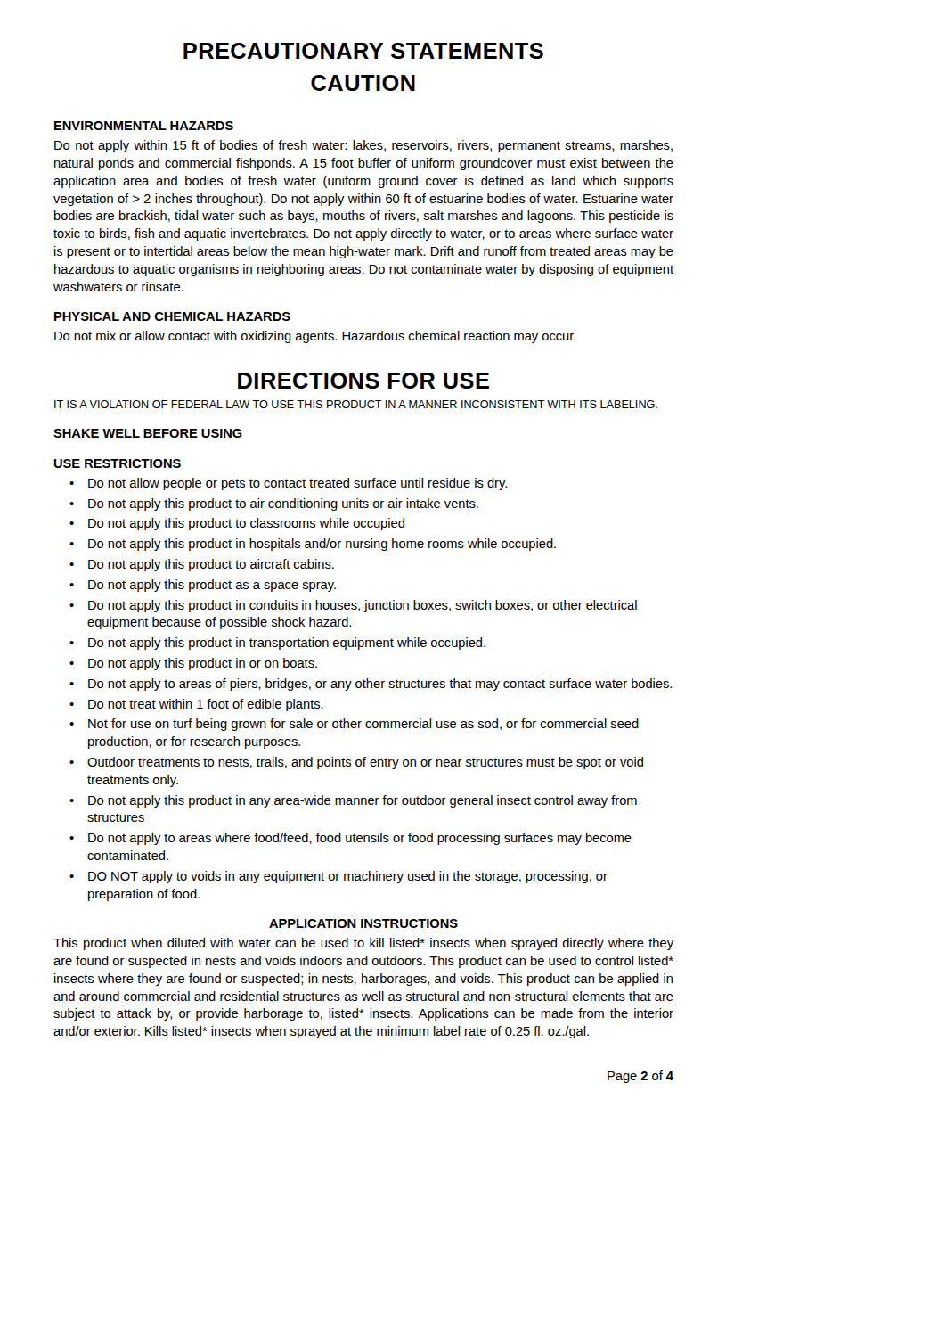PRECAUTIONARY STATEMENTS
CAUTION
Environmental Hazards
Do not apply within 15 ft of bodies of fresh water: lakes, reservoirs, rivers, permanent streams, marshes, natural ponds and commercial fishponds. A 15 foot buffer of uniform groundcover must exist between the application area and bodies of fresh water (uniform ground cover is defined as land which supports vegetation of > 2 inches throughout). Do not apply within 60 ft of estuarine bodies of water. Estuarine water bodies are brackish, tidal water such as bays, mouths of rivers, salt marshes and lagoons. This pesticide is toxic to birds, fish and aquatic invertebrates. Do not apply directly to water, or to areas where surface water is present or to intertidal areas below the mean high-water mark. Drift and runoff from treated areas may be hazardous to aquatic organisms in neighboring areas. Do not contaminate water by disposing of equipment washwaters or rinsate.
Physical and Chemical Hazards
Do not mix or allow contact with oxidizing agents. Hazardous chemical reaction may occur.
DIRECTIONS FOR USE
IT IS A VIOLATION OF FEDERAL LAW TO USE THIS PRODUCT IN A MANNER INCONSISTENT WITH ITS LABELING.
SHAKE WELL BEFORE USING
Use Restrictions
Do not allow people or pets to contact treated surface until residue is dry.
Do not apply this product to air conditioning units or air intake vents.
Do not apply this product to classrooms while occupied
Do not apply this product in hospitals and/or nursing home rooms while occupied.
Do not apply this product to aircraft cabins.
Do not apply this product as a space spray.
Do not apply this product in conduits in houses, junction boxes, switch boxes, or other electrical equipment because of possible shock hazard.
Do not apply this product in transportation equipment while occupied.
Do not apply this product in or on boats.
Do not apply to areas of piers, bridges, or any other structures that may contact surface water bodies.
Do not treat within 1 foot of edible plants.
Not for use on turf being grown for sale or other commercial use as sod, or for commercial seed production, or for research purposes.
Outdoor treatments to nests, trails, and points of entry on or near structures must be spot or void treatments only.
Do not apply this product in any area-wide manner for outdoor general insect control away from structures
Do not apply to areas where food/feed, food utensils or food processing surfaces may become contaminated.
DO NOT apply to voids in any equipment or machinery used in the storage, processing, or preparation of food.
APPLICATION INSTRUCTIONS
This product when diluted with water can be used to kill listed* insects when sprayed directly where they are found or suspected in nests and voids indoors and outdoors. This product can be used to control listed* insects where they are found or suspected; in nests, harborages, and voids. This product can be applied in and around commercial and residential structures as well as structural and non-structural elements that are subject to attack by, or provide harborage to, listed* insects. Applications can be made from the interior and/or exterior. Kills listed* insects when sprayed at the minimum label rate of 0.25 fl. oz./gal.
Page 2 of 4